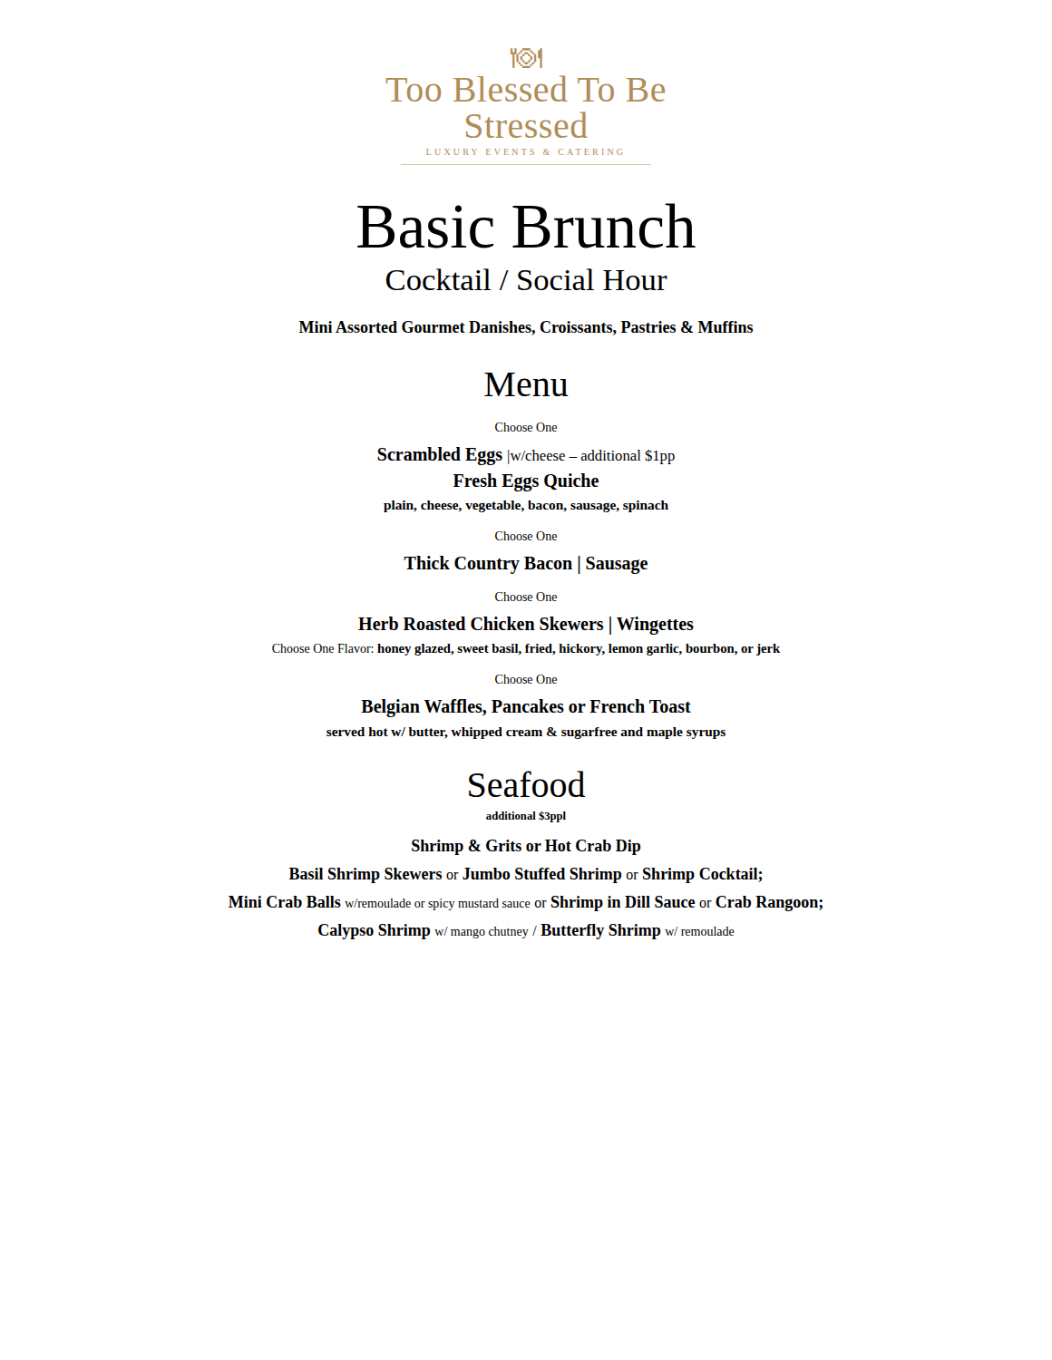🍽
Too Blessed To Be Stressed
Luxury Events & Catering
Basic Brunch
Cocktail / Social Hour
Mini Assorted Gourmet Danishes, Croissants, Pastries & Muffins
Menu
Choose One
Scrambled Eggs |w/cheese – additional $1pp
Fresh Eggs Quiche
plain, cheese, vegetable, bacon, sausage, spinach
Choose One
Thick Country Bacon | Sausage
Choose One
Herb Roasted Chicken Skewers | Wingettes
Choose One Flavor: honey glazed, sweet basil, fried, hickory, lemon garlic, bourbon, or jerk
Choose One
Belgian Waffles, Pancakes or French Toast
served hot w/ butter, whipped cream & sugarfree and maple syrups
Seafood
additional $3ppl
Shrimp & Grits or Hot Crab Dip
Basil Shrimp Skewers or Jumbo Stuffed Shrimp or Shrimp Cocktail;
Mini Crab Balls w/remoulade or spicy mustard sauce or Shrimp in Dill Sauce or Crab Rangoon;
Calypso Shrimp w/ mango chutney / Butterfly Shrimp w/ remoulade